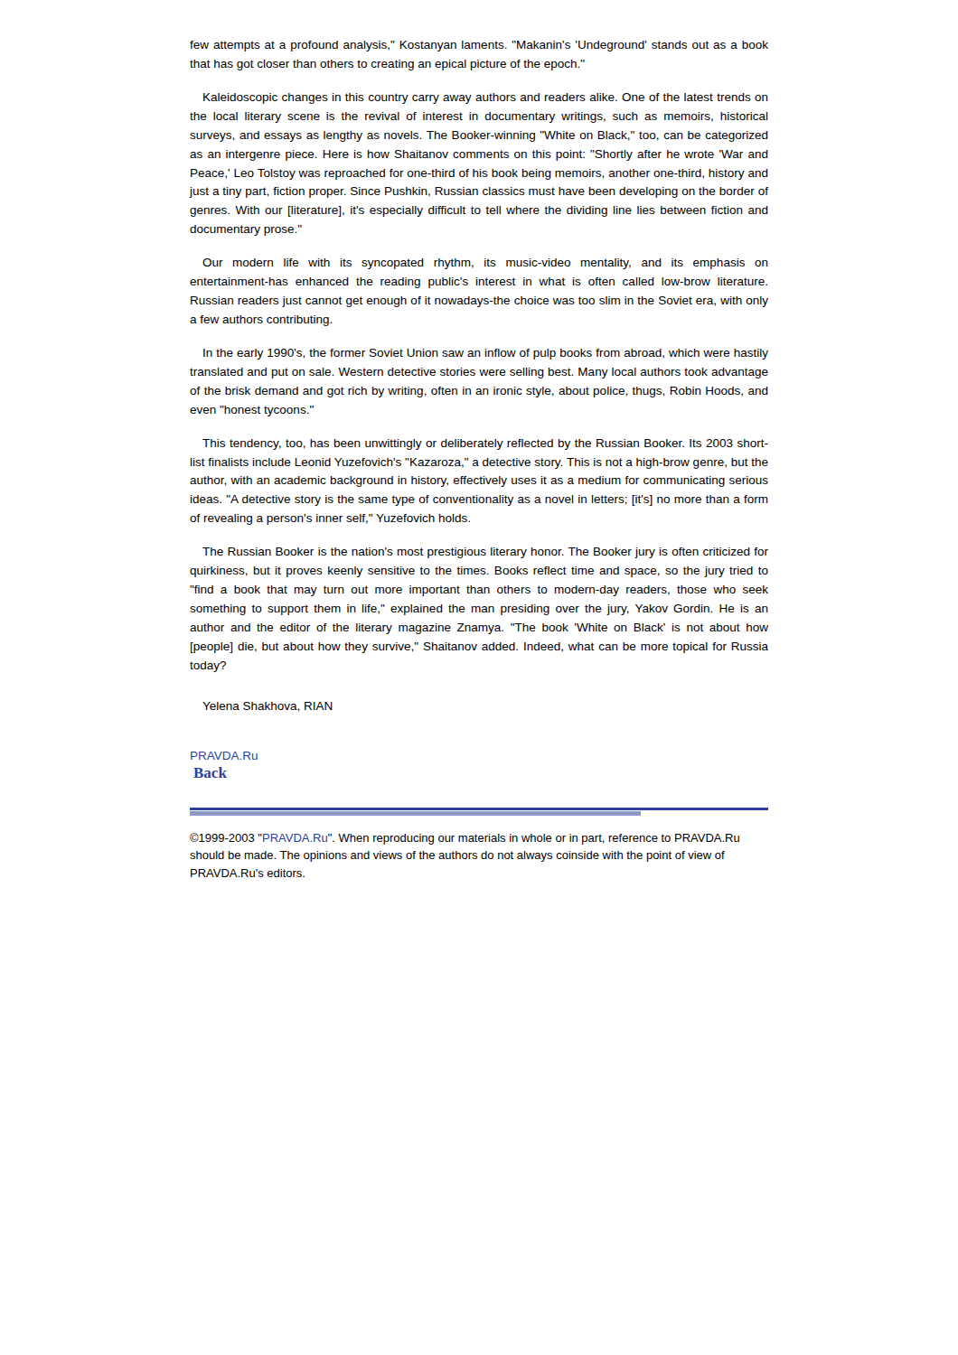few attempts at a profound analysis," Kostanyan laments. "Makanin's 'Undeground' stands out as a book that has got closer than others to creating an epical picture of the epoch."
Kaleidoscopic changes in this country carry away authors and readers alike. One of the latest trends on the local literary scene is the revival of interest in documentary writings, such as memoirs, historical surveys, and essays as lengthy as novels. The Booker-winning "White on Black," too, can be categorized as an intergenre piece. Here is how Shaitanov comments on this point: "Shortly after he wrote 'War and Peace,' Leo Tolstoy was reproached for one-third of his book being memoirs, another one-third, history and just a tiny part, fiction proper. Since Pushkin, Russian classics must have been developing on the border of genres. With our [literature], it's especially difficult to tell where the dividing line lies between fiction and documentary prose."
Our modern life with its syncopated rhythm, its music-video mentality, and its emphasis on entertainment-has enhanced the reading public's interest in what is often called low-brow literature. Russian readers just cannot get enough of it nowadays-the choice was too slim in the Soviet era, with only a few authors contributing.
In the early 1990's, the former Soviet Union saw an inflow of pulp books from abroad, which were hastily translated and put on sale. Western detective stories were selling best. Many local authors took advantage of the brisk demand and got rich by writing, often in an ironic style, about police, thugs, Robin Hoods, and even "honest tycoons."
This tendency, too, has been unwittingly or deliberately reflected by the Russian Booker. Its 2003 short-list finalists include Leonid Yuzefovich's "Kazaroza," a detective story. This is not a high-brow genre, but the author, with an academic background in history, effectively uses it as a medium for communicating serious ideas. "A detective story is the same type of conventionality as a novel in letters; [it's] no more than a form of revealing a person's inner self," Yuzefovich holds.
The Russian Booker is the nation's most prestigious literary honor. The Booker jury is often criticized for quirkiness, but it proves keenly sensitive to the times. Books reflect time and space, so the jury tried to "find a book that may turn out more important than others to modern-day readers, those who seek something to support them in life," explained the man presiding over the jury, Yakov Gordin. He is an author and the editor of the literary magazine Znamya. "The book 'White on Black' is not about how [people] die, but about how they survive," Shaitanov added. Indeed, what can be more topical for Russia today?
Yelena Shakhova, RIAN
PRAVDA.Ru Back
©1999-2003 "PRAVDA.Ru". When reproducing our materials in whole or in part, reference to PRAVDA.Ru should be made. The opinions and views of the authors do not always coinside with the point of view of PRAVDA.Ru's editors.